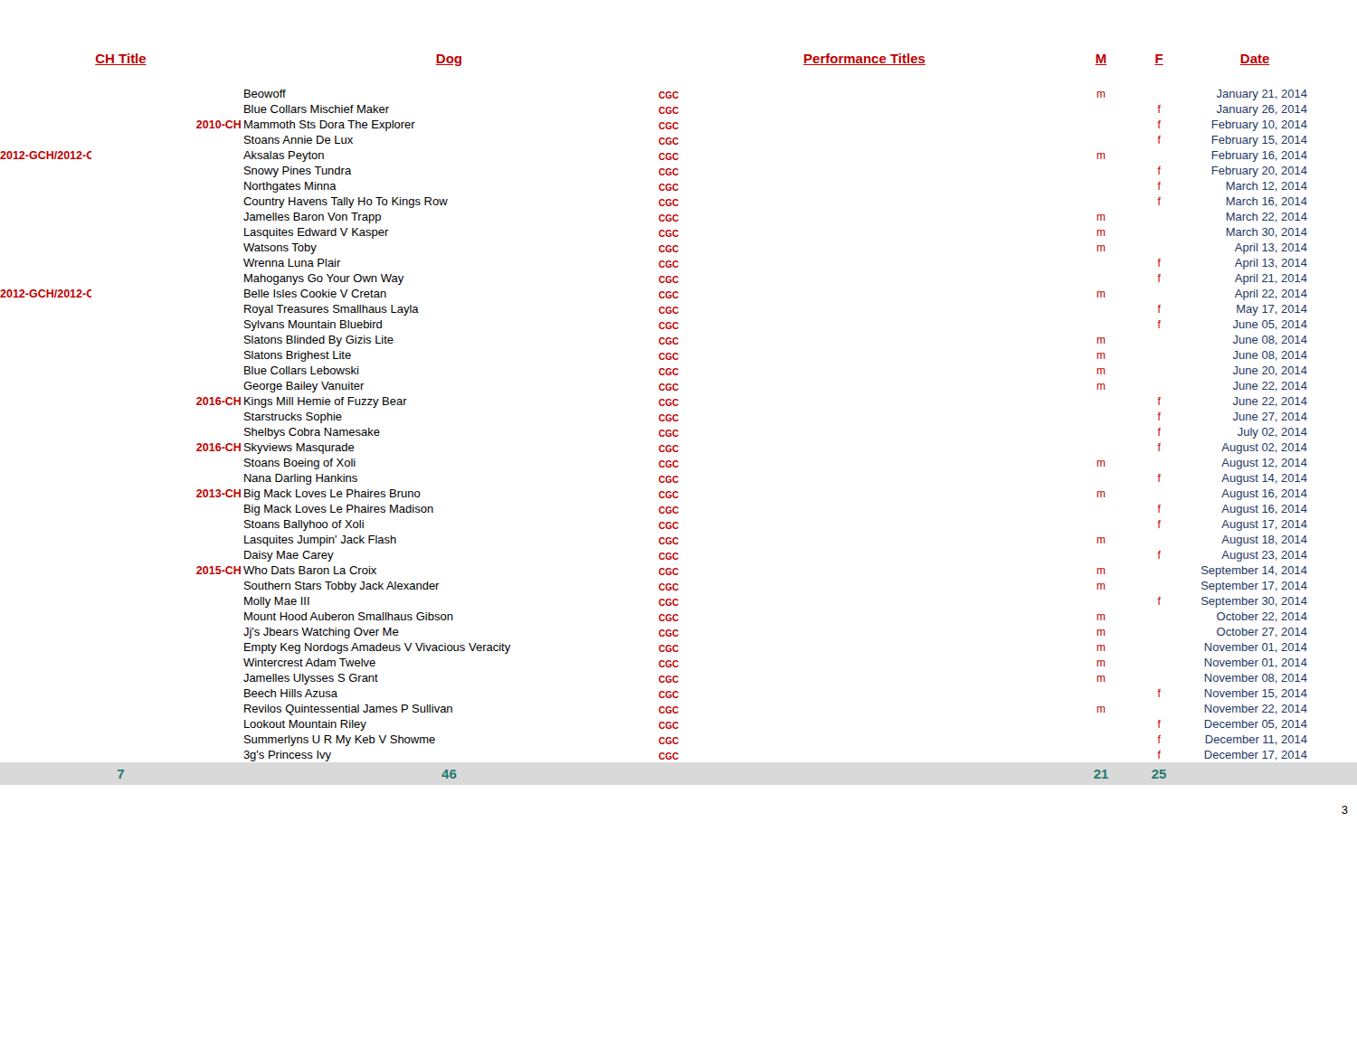| CH Title | Dog | Performance Titles | M | F | Date |
| --- | --- | --- | --- | --- | --- |
| | | Beowoff | CGC | m | | January 21, 2014 |
| | | Blue Collars Mischief Maker | CGC | | f | January 26, 2014 |
| | 2010-CH | Mammoth Sts Dora The Explorer | CGC | | f | February 10, 2014 |
| | | Stoans Annie De Lux | CGC | | f | February 15, 2014 |
| 2012-GCH/2012-CH | | Aksalas Peyton | CGC | m | | February 16, 2014 |
| | | Snowy Pines Tundra | CGC | | f | February 20, 2014 |
| | | Northgates Minna | CGC | | f | March 12, 2014 |
| | | Country Havens Tally Ho To Kings Row | CGC | | f | March 16, 2014 |
| | | Jamelles Baron Von Trapp | CGC | m | | March 22, 2014 |
| | | Lasquites Edward V Kasper | CGC | m | | March 30, 2014 |
| | | Watsons Toby | CGC | m | | April 13, 2014 |
| | | Wrenna Luna Plair | CGC | | f | April 13, 2014 |
| | | Mahoganys Go Your Own Way | CGC | | f | April 21, 2014 |
| 2012-GCH/2012-CH | | Belle Isles Cookie V Cretan | CGC | m | | April 22, 2014 |
| | | Royal Treasures Smallhaus Layla | CGC | | f | May 17, 2014 |
| | | Sylvans Mountain Bluebird | CGC | | f | June 05, 2014 |
| | | Slatons Blinded By Gizis Lite | CGC | m | | June 08, 2014 |
| | | Slatons Brighest Lite | CGC | m | | June 08, 2014 |
| | | Blue Collars Lebowski | CGC | m | | June 20, 2014 |
| | | George Bailey Vanuiter | CGC | m | | June 22, 2014 |
| | 2016-CH | Kings Mill Hemie of Fuzzy Bear | CGC | | f | June 22, 2014 |
| | | Starstrucks Sophie | CGC | | f | June 27, 2014 |
| | | Shelbys Cobra Namesake | CGC | | f | July 02, 2014 |
| | 2016-CH | Skyviews Masqurade | CGC | | f | August 02, 2014 |
| | | Stoans Boeing of Xoli | CGC | m | | August 12, 2014 |
| | | Nana Darling Hankins | CGC | | f | August 14, 2014 |
| | 2013-CH | Big Mack Loves Le Phaires Bruno | CGC | m | | August 16, 2014 |
| | | Big Mack Loves Le Phaires Madison | CGC | | f | August 16, 2014 |
| | | Stoans Ballyhoo of Xoli | CGC | | f | August 17, 2014 |
| | | Lasquites Jumpin' Jack Flash | CGC | m | | August 18, 2014 |
| | | Daisy Mae Carey | CGC | | f | August 23, 2014 |
| | 2015-CH | Who Dats Baron La Croix | CGC | m | | September 14, 2014 |
| | | Southern Stars Tobby Jack Alexander | CGC | m | | September 17, 2014 |
| | | Molly Mae III | CGC | | f | September 30, 2014 |
| | | Mount Hood Auberon Smallhaus Gibson | CGC | m | | October 22, 2014 |
| | | Jj's Jbears Watching Over Me | CGC | m | | October 27, 2014 |
| | | Empty Keg Nordogs Amadeus V Vivacious Veracity | CGC | m | | November 01, 2014 |
| | | Wintercrest Adam Twelve | CGC | m | | November 01, 2014 |
| | | Jamelles Ulysses S Grant | CGC | m | | November 08, 2014 |
| | | Beech Hills Azusa | CGC | | f | November 15, 2014 |
| | | Revilos Quintessential James P Sullivan | CGC | m | | November 22, 2014 |
| | | Lookout Mountain Riley | CGC | | f | December 05, 2014 |
| | | Summerlyns U R My Keb V Showme | CGC | | f | December 11, 2014 |
| | | 3g's Princess Ivy | CGC | | f | December 17, 2014 |
| 7 | 46 | | 21 | 25 | |
3